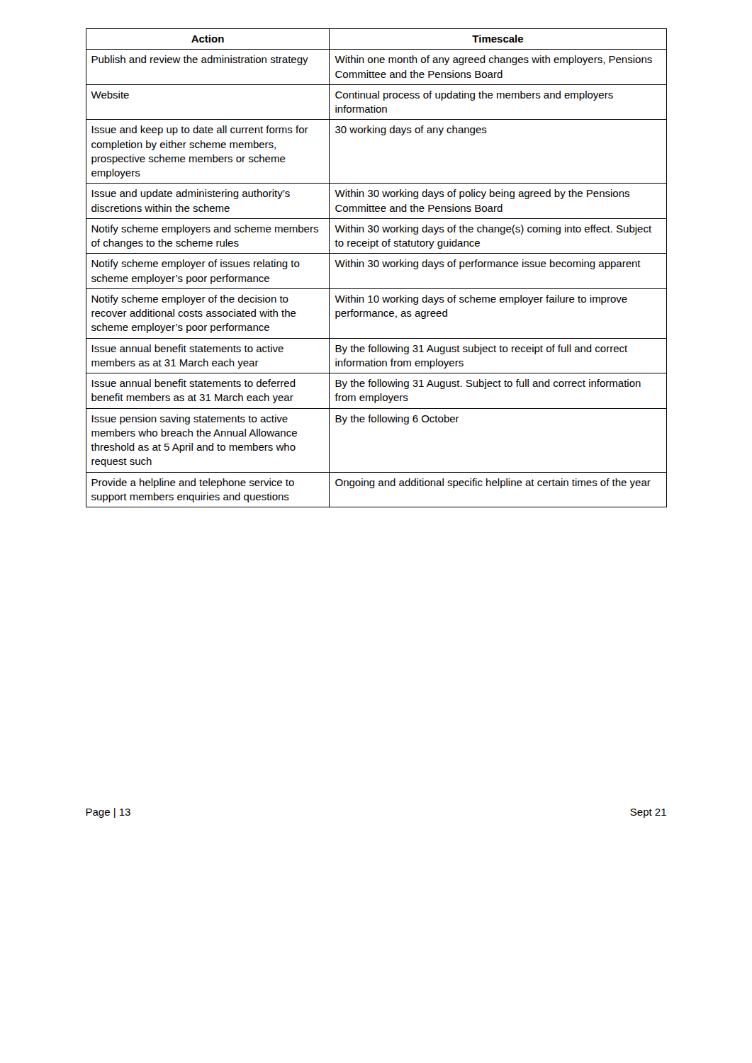Administration strategy actions and timescales
| Action | Timescale |
| --- | --- |
| Publish and review the administration strategy | Within one month of any agreed changes with employers, Pensions Committee and the Pensions Board |
| Website | Continual process of updating the members and employers information |
| Issue and keep up to date all current forms for completion by either scheme members, prospective scheme members or scheme employers | 30 working days of any changes |
| Issue and update administering authority’s discretions within the scheme | Within 30 working days of policy being agreed by the Pensions Committee and the Pensions Board |
| Notify scheme employers and scheme members of changes to the scheme rules | Within 30 working days of the change(s) coming into effect. Subject to receipt of statutory guidance |
| Notify scheme employer of issues relating to scheme employer’s poor performance | Within 30 working days of performance issue becoming apparent |
| Notify scheme employer of the decision to recover additional costs associated with the scheme employer’s poor performance | Within 10 working days of scheme employer failure to improve performance, as agreed |
| Issue annual benefit statements to active members as at 31 March each year | By the following 31 August subject to receipt of full and correct information from employers |
| Issue annual benefit statements to deferred benefit members as at 31 March each year | By the following 31 August. Subject to full and correct information from employers |
| Issue pension saving statements to active members who breach the Annual Allowance threshold as at 5 April and to members who request such | By the following 6 October |
| Provide a helpline and telephone service to support members enquiries and questions | Ongoing and additional specific helpline at certain times of the year |
Page | 13 Sept 21